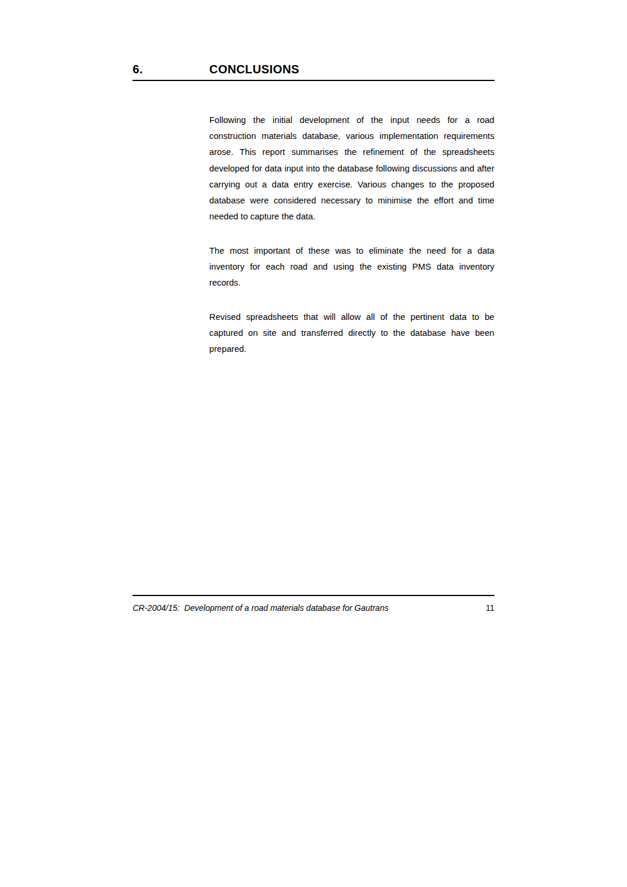6.
CONCLUSIONS
Following the initial development of the input needs for a road construction materials database, various implementation requirements arose. This report summarises the refinement of the spreadsheets developed for data input into the database following discussions and after carrying out a data entry exercise. Various changes to the proposed database were considered necessary to minimise the effort and time needed to capture the data.
The most important of these was to eliminate the need for a data inventory for each road and using the existing PMS data inventory records.
Revised spreadsheets that will allow all of the pertinent data to be captured on site and transferred directly to the database have been prepared.
CR-2004/15: Development of a road materials database for Gautrans
11